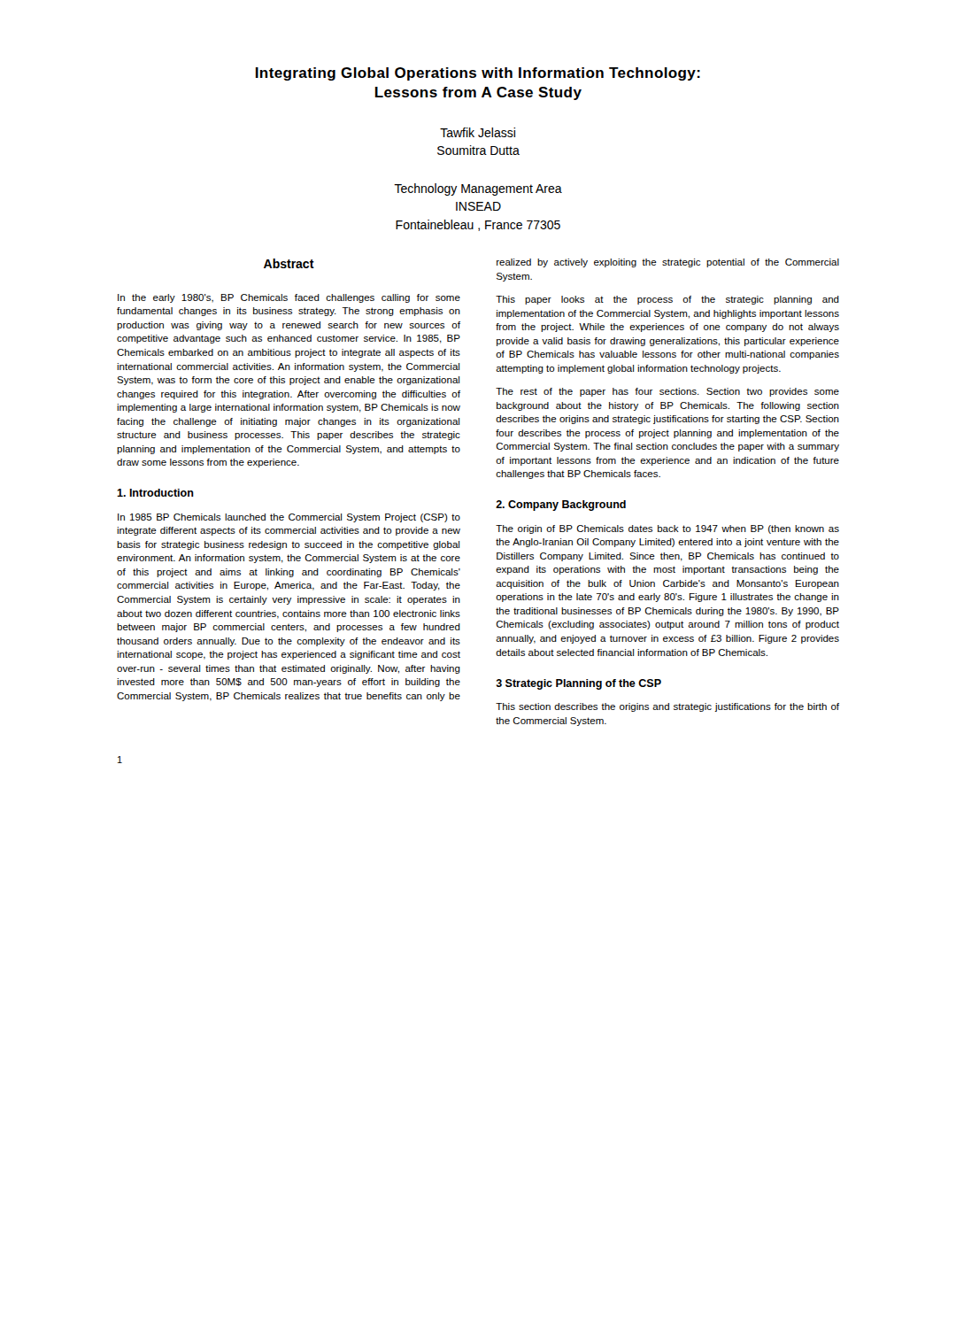Integrating Global Operations with Information Technology:
Lessons from A Case Study
Tawfik Jelassi
Soumitra Dutta
Technology Management Area
INSEAD
Fontainebleau , France 77305
Abstract
In the early 1980's, BP Chemicals faced challenges calling for some fundamental changes in its business strategy. The strong emphasis on production was giving way to a renewed search for new sources of competitive advantage such as enhanced customer service. In 1985, BP Chemicals embarked on an ambitious project to integrate all aspects of its international commercial activities. An information system, the Commercial System, was to form the core of this project and enable the organizational changes required for this integration. After overcoming the difficulties of implementing a large international information system, BP Chemicals is now facing the challenge of initiating major changes in its organizational structure and business processes. This paper describes the strategic planning and implementation of the Commercial System, and attempts to draw some lessons from the experience.
1. Introduction
In 1985 BP Chemicals launched the Commercial System Project (CSP) to integrate different aspects of its commercial activities and to provide a new basis for strategic business redesign to succeed in the competitive global environment. An information system, the Commercial System is at the core of this project and aims at linking and coordinating BP Chemicals' commercial activities in Europe, America, and the Far-East. Today, the Commercial System is certainly very impressive in scale: it operates in about two dozen different countries, contains more than 100 electronic links between major BP commercial centers, and processes a few hundred thousand orders annually. Due to the complexity of the endeavor and its international scope, the project has experienced a significant time and cost over-run - several times than that estimated originally. Now, after having invested more than 50M$ and 500 man-years of effort in building the Commercial System, BP Chemicals realizes that true benefits can only be realized by actively exploiting the strategic potential of the Commercial System.
This paper looks at the process of the strategic planning and implementation of the Commercial System, and highlights important lessons from the project. While the experiences of one company do not always provide a valid basis for drawing generalizations, this particular experience of BP Chemicals has valuable lessons for other multi-national companies attempting to implement global information technology projects.
The rest of the paper has four sections. Section two provides some background about the history of BP Chemicals. The following section describes the origins and strategic justifications for starting the CSP. Section four describes the process of project planning and implementation of the Commercial System. The final section concludes the paper with a summary of important lessons from the experience and an indication of the future challenges that BP Chemicals faces.
2. Company Background
The origin of BP Chemicals dates back to 1947 when BP (then known as the Anglo-Iranian Oil Company Limited) entered into a joint venture with the Distillers Company Limited. Since then, BP Chemicals has continued to expand its operations with the most important transactions being the acquisition of the bulk of Union Carbide's and Monsanto's European operations in the late 70's and early 80's. Figure 1 illustrates the change in the traditional businesses of BP Chemicals during the 1980's. By 1990, BP Chemicals (excluding associates) output around 7 million tons of product annually, and enjoyed a turnover in excess of £3 billion. Figure 2 provides details about selected financial information of BP Chemicals.
3 Strategic Planning of the CSP
This section describes the origins and strategic justifications for the birth of the Commercial System.
1